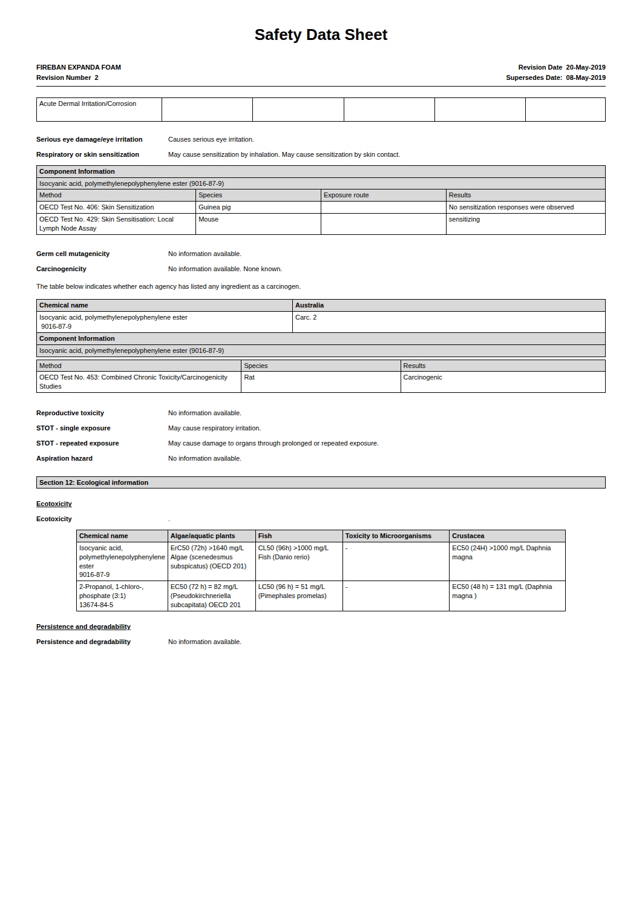Safety Data Sheet
FIREBAN EXPANDA FOAM
Revision Number 2
Revision Date 20-May-2019
Supersedes Date: 08-May-2019
| Acute Dermal Irritation/Corrosion | | | | | |
Serious eye damage/eye irritation Causes serious eye irritation.
Respiratory or skin sensitization May cause sensitization by inhalation. May cause sensitization by skin contact.
| Component Information |
| Isocyanic acid, polymethylenepolyphenylene ester (9016-87-9) |
| Method | Species | Exposure route | Results |
| OECD Test No. 406: Skin Sensitization | Guinea pig | | No sensitization responses were observed |
| OECD Test No. 429: Skin Sensitisation: Local Lymph Node Assay | Mouse | | sensitizing |
Germ cell mutagenicity No information available.
Carcinogenicity No information available. None known.
The table below indicates whether each agency has listed any ingredient as a carcinogen.
| Chemical name | Australia |
| Isocyanic acid, polymethylenepolyphenylene ester 9016-87-9 | Carc. 2 |
| Component Information |
| Isocyanic acid, polymethylenepolyphenylene ester (9016-87-9) |
| Method | Species | Results |
| OECD Test No. 453: Combined Chronic Toxicity/Carcinogenicity Studies | Rat | Carcinogenic |
Reproductive toxicity No information available.
STOT - single exposure May cause respiratory irritation.
STOT - repeated exposure May cause damage to organs through prolonged or repeated exposure.
Aspiration hazard No information available.
Section 12: Ecological information
Ecotoxicity
Ecotoxicity .
| Chemical name | Algae/aquatic plants | Fish | Toxicity to Microorganisms | Crustacea |
| Isocyanic acid, polymethylenepolyphenylene ester 9016-87-9 | ErC50 (72h) >1640 mg/L Algae (scenedesmus subspicatus) (OECD 201) | CL50 (96h) >1000 mg/L Fish (Danio rerio) | - | EC50 (24H) >1000 mg/L Daphnia magna |
| 2-Propanol, 1-chloro-, phosphate (3:1) 13674-84-5 | EC50 (72 h) = 82 mg/L (Pseudokirchneriella subcapitata) OECD 201 | LC50 (96 h) = 51 mg/L (Pimephales promelas) | - | EC50 (48 h) = 131 mg/L (Daphnia magna ) |
Persistence and degradability
Persistence and degradability No information available.